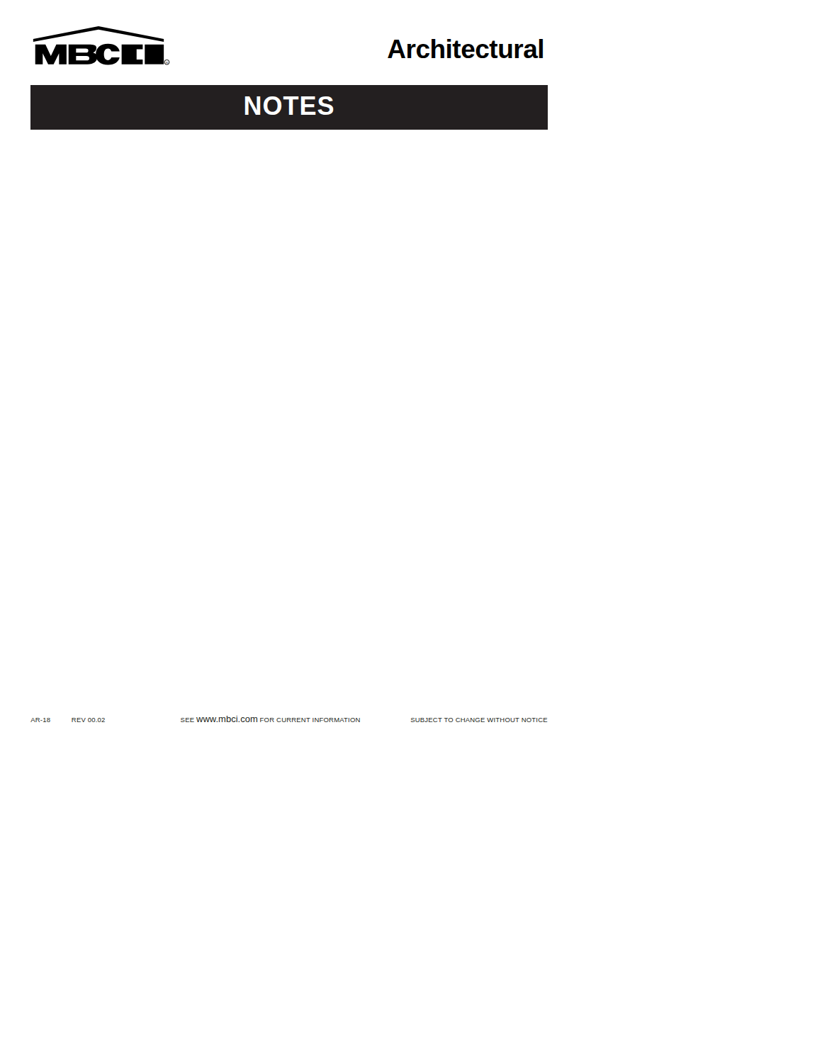R
Architectural
NOTES
AR-18 REV 00.02
SEE www.mbci.com FOR CURRENT INFORMATION
SUBJECT TO CHANGE WITHOUT NOTICE